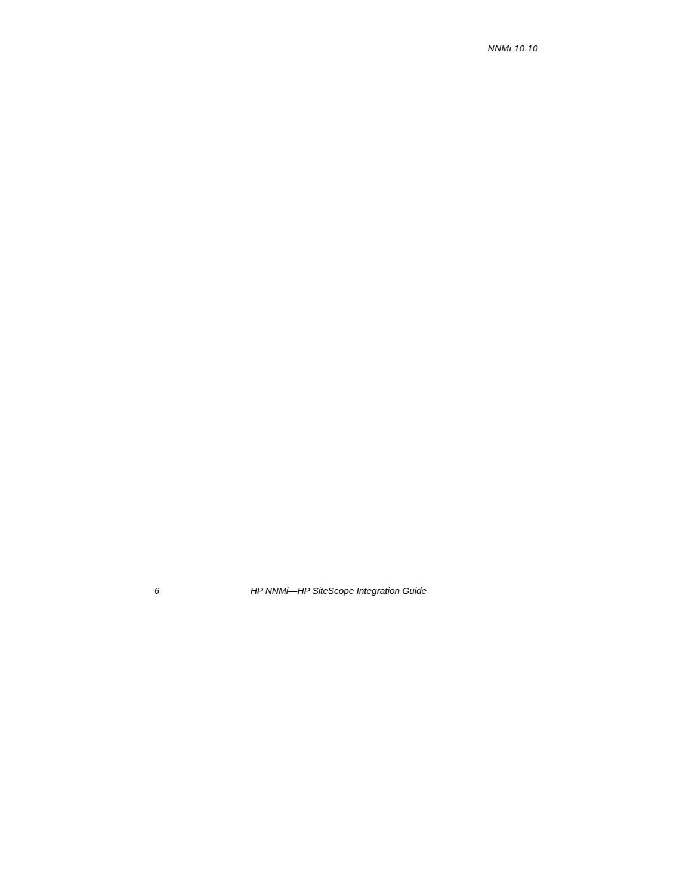NNMi 10.10
6
HP NNMi—HP SiteScope Integration Guide